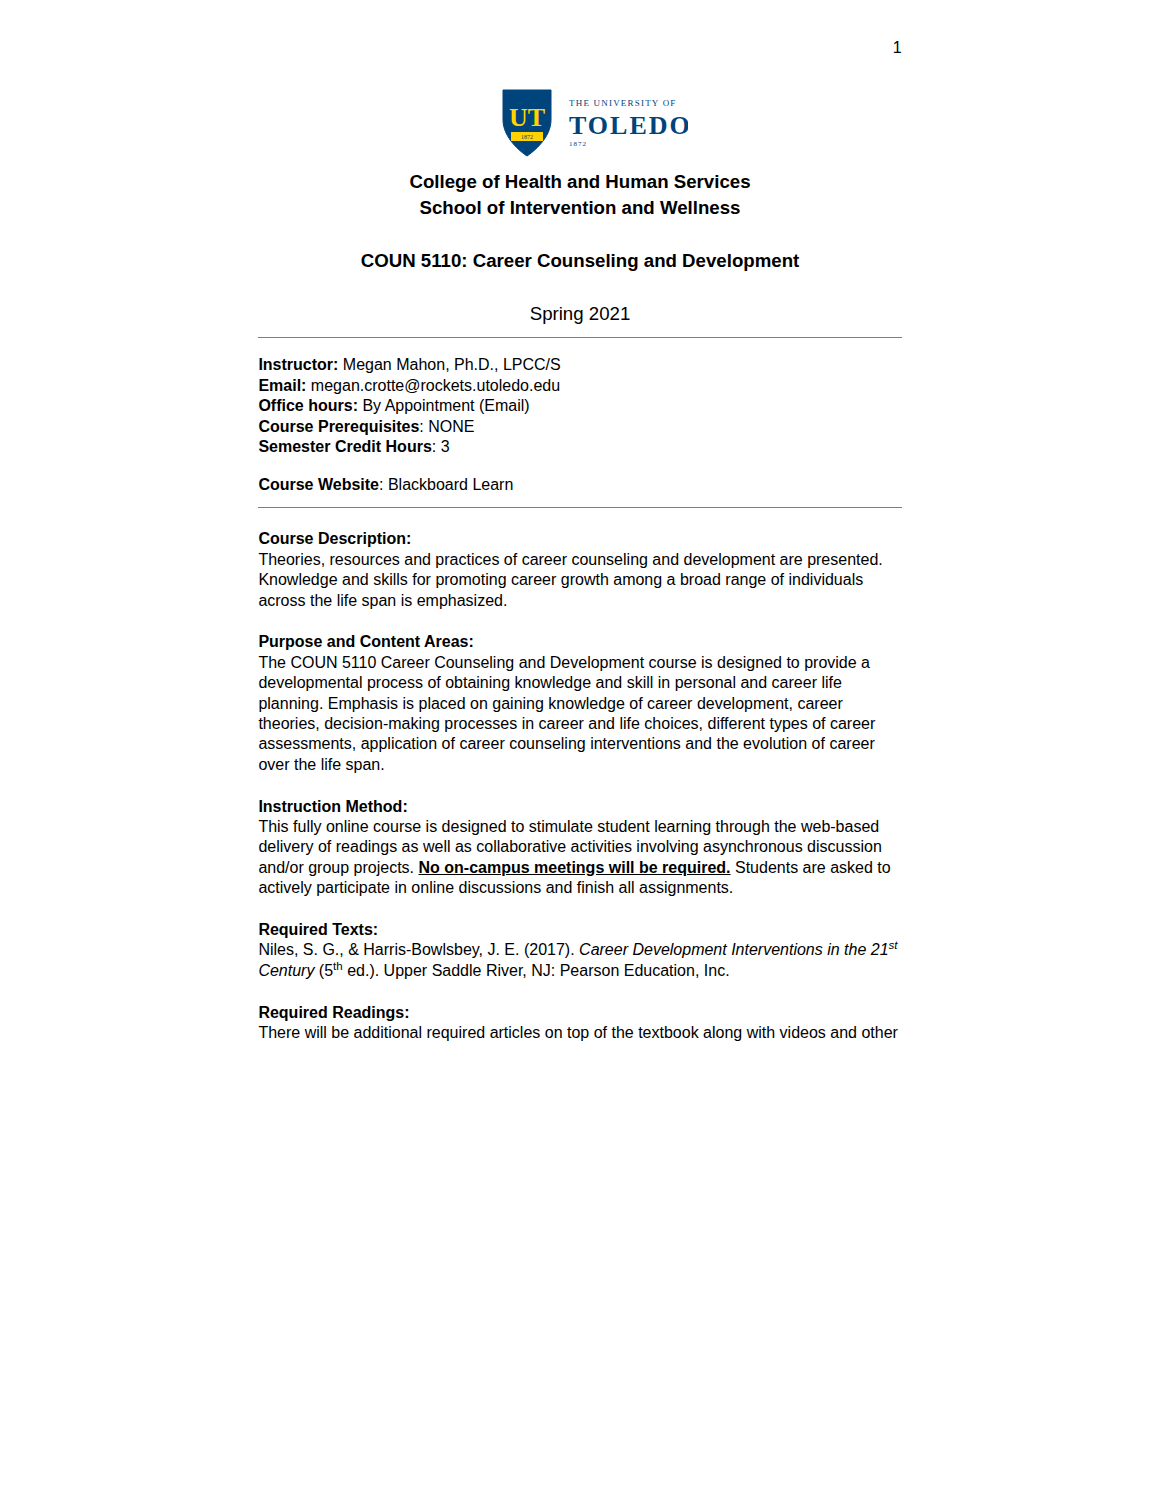1
UT 1872 THE UNIVERSITY OF TOLEDO 1872
College of Health and Human Services
School of Intervention and Wellness
COUN 5110: Career Counseling and Development
Spring 2021
Instructor: Megan Mahon, Ph.D., LPCC/S
Email: megan.crotte@rockets.utoledo.edu
Office hours: By Appointment (Email)
Course Prerequisites: NONE
Semester Credit Hours: 3
Course Website: Blackboard Learn
Course Description:
Theories, resources and practices of career counseling and development are presented. Knowledge and skills for promoting career growth among a broad range of individuals across the life span is emphasized.
Purpose and Content Areas:
The COUN 5110 Career Counseling and Development course is designed to provide a developmental process of obtaining knowledge and skill in personal and career life planning. Emphasis is placed on gaining knowledge of career development, career theories, decision-making processes in career and life choices, different types of career assessments, application of career counseling interventions and the evolution of career over the life span.
Instruction Method:
This fully online course is designed to stimulate student learning through the web-based delivery of readings as well as collaborative activities involving asynchronous discussion and/or group projects. No on-campus meetings will be required. Students are asked to actively participate in online discussions and finish all assignments.
Required Texts:
Niles, S. G., & Harris-Bowlsbey, J. E. (2017). Career Development Interventions in the 21st Century (5th ed.). Upper Saddle River, NJ: Pearson Education, Inc.
Required Readings:
There will be additional required articles on top of the textbook along with videos and other